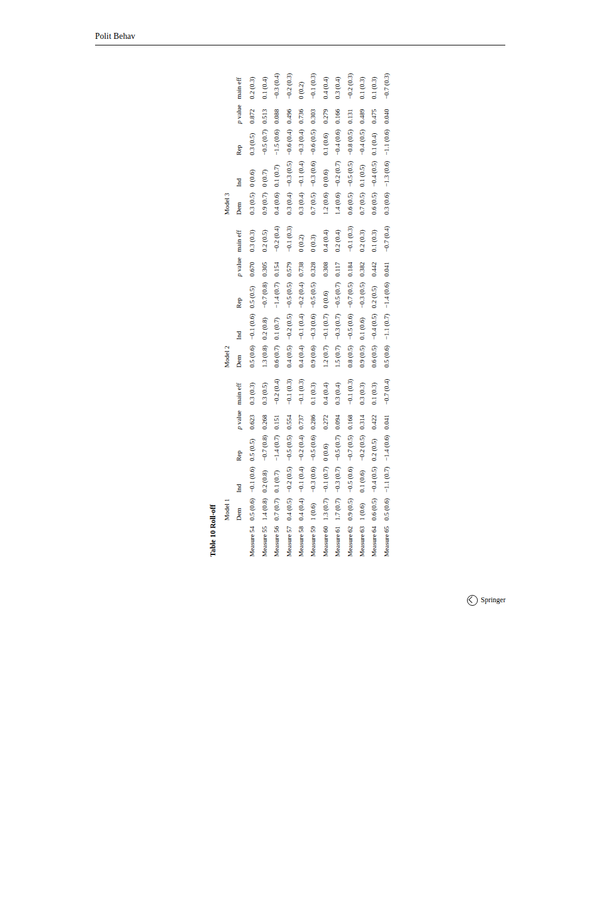Polit Behav
Table 10 Roll-off
| | Model 1 | | Model 2 | | Model 3 |
| --- | --- | --- | --- | --- | --- |
| | Dem | Ind | Rep | p value | main eff | | Dem | Ind | Rep | p value | main eff | | Dem | Ind | Rep | p value | main eff |
| Measure 54 | 0.5 (0.6) | −0.1 (0.6) | 0.5 (0.5) | 0.623 | 0.3 (0.3) | | 0.5 (0.6) | −0.1 (0.6) | 0.5 (0.5) | 0.670 | 0.3 (0.3) | | 0.3 (0.5) | 0 (0.6) | 0.3 (0.5) | 0.872 | 0.2 (0.3) |
| Measure 55 | 1.4 (0.8) | 0.2 (0.8) | −0.7 (0.8) | 0.268 | 0.3 (0.5) | | 1.3 (0.8) | 0.2 (0.8) | −0.7 (0.8) | 0.305 | 0.2 (0.5) | | 0.9 (0.7) | 0 (0.7) | −0.5 (0.7) | 0.513 | 0.1 (0.4) |
| Measure 56 | 0.7 (0.7) | 0.1 (0.7) | −1.4 (0.7) | 0.151 | −0.2 (0.4) | | 0.6 (0.7) | 0.1 (0.7) | −1.4 (0.7) | 0.154 | −0.2 (0.4) | | 0.4 (0.6) | 0.1 (0.7) | −1.5 (0.6) | 0.088 | −0.3 (0.4) |
| Measure 57 | 0.4 (0.5) | −0.2 (0.5) | −0.5 (0.5) | 0.554 | −0.1 (0.3) | | 0.4 (0.5) | −0.2 (0.5) | −0.5 (0.5) | 0.579 | −0.1 (0.3) | | 0.3 (0.4) | −0.3 (0.5) | −0.6 (0.4) | 0.496 | −0.2 (0.3) |
| Measure 58 | 0.4 (0.4) | −0.1 (0.4) | −0.2 (0.4) | 0.737 | −0.1 (0.3) | | 0.4 (0.4) | −0.1 (0.4) | −0.2 (0.4) | 0.738 | 0 (0.2) | | 0.3 (0.4) | −0.1 (0.4) | −0.3 (0.4) | 0.736 | 0 (0.2) |
| Measure 59 | 1 (0.6) | −0.3 (0.6) | −0.5 (0.6) | 0.286 | 0.1 (0.3) | | 0.9 (0.6) | −0.3 (0.6) | −0.5 (0.5) | 0.328 | 0 (0.3) | | 0.7 (0.5) | −0.3 (0.6) | −0.6 (0.5) | 0.303 | −0.1 (0.3) |
| Measure 60 | 1.3 (0.7) | −0.1 (0.7) | 0 (0.6) | 0.272 | 0.4 (0.4) | | 1.2 (0.7) | −0.1 (0.7) | 0 (0.6) | 0.308 | 0.4 (0.4) | | 1.2 (0.6) | 0 (0.6) | 0.1 (0.6) | 0.279 | 0.4 (0.4) |
| Measure 61 | 1.7 (0.7) | −0.3 (0.7) | −0.5 (0.7) | 0.094 | 0.3 (0.4) | | 1.5 (0.7) | −0.3 (0.7) | −0.5 (0.7) | 0.117 | 0.2 (0.4) | | 1.4 (0.6) | −0.2 (0.7) | −0.4 (0.6) | 0.166 | 0.3 (0.4) |
| Measure 62 | 0.9 (0.5) | −0.5 (0.6) | −0.7 (0.5) | 0.168 | −0.1 (0.3) | | 0.8 (0.5) | −0.5 (0.6) | −0.7 (0.5) | 0.184 | −0.1 (0.3) | | 0.6 (0.5) | −0.5 (0.5) | −0.8 (0.5) | 0.131 | −0.2 (0.3) |
| Measure 63 | 1 (0.6) | 0.1 (0.6) | −0.2 (0.5) | 0.314 | 0.3 (0.3) | | 0.9 (0.5) | 0.1 (0.6) | −0.3 (0.5) | 0.382 | 0.2 (0.3) | | 0.7 (0.5) | 0.1 (0.5) | −0.4 (0.5) | 0.489 | 0.1 (0.3) |
| Measure 64 | 0.6 (0.5) | −0.4 (0.5) | 0.2 (0.5) | 0.422 | 0.1 (0.3) | | 0.6 (0.5) | −0.4 (0.5) | 0.2 (0.5) | 0.442 | 0.1 (0.3) | | 0.6 (0.5) | −0.4 (0.5) | 0.1 (0.4) | 0.475 | 0.1 (0.3) |
| Measure 65 | 0.5 (0.6) | −1.1 (0.7) | −1.4 (0.6) | 0.041 | −0.7 (0.4) | | 0.5 (0.6) | −1.1 (0.7) | −1.4 (0.6) | 0.041 | −0.7 (0.4) | | 0.3 (0.6) | −1.3 (0.6) | −1.1 (0.6) | 0.040 | −0.7 (0.3) |
Springer